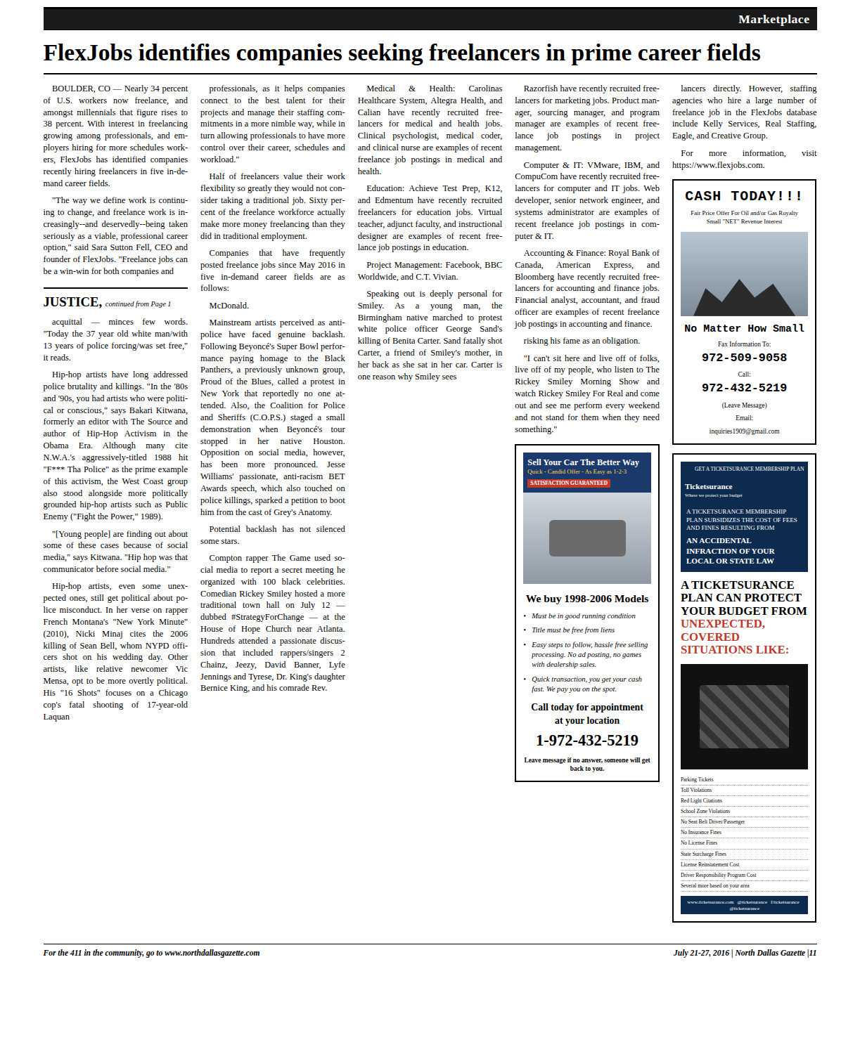Marketplace
FlexJobs identifies companies seeking freelancers in prime career fields
BOULDER, CO — Nearly 34 percent of U.S. workers now freelance, and amongst millennials that figure rises to 38 percent. With interest in freelancing growing among professionals, and employers hiring for more schedules workers, FlexJobs has identified companies recently hiring freelancers in five in-demand career fields.
"The way we define work is continuing to change, and freelance work is increasingly--and deservedly--being taken seriously as a viable, professional career option," said Sara Sutton Fell, CEO and founder of FlexJobs. "Freelance jobs can be a win-win for both companies and
JUSTICE, continued from Page 1
acquittal — minces few words. "Today the 37 year old white man/with 13 years of police forcing/was set free," it reads.
Hip-hop artists have long addressed police brutality and killings. "In the '80s and '90s, you had artists who were political or conscious," says Bakari Kitwana, formerly an editor with The Source and author of Hip-Hop Activism in the Obama Era. Although many cite N.W.A.'s aggressively-titled 1988 hit "F*** Tha Police" as the prime example of this activism, the West Coast group also stood alongside more politically grounded hip-hop artists such as Public Enemy ("Fight the Power," 1989).
"[Young people] are finding out about some of these cases because of social media," says Kitwana. "Hip hop was that communicator before social media."
Hip-hop artists, even some unexpected ones, still get political about police misconduct. In her verse on rapper French Montana's "New York Minute" (2010), Nicki Minaj cites the 2006 killing of Sean Bell, whom NYPD officers shot on his wedding day. Other artists, like relative newcomer Vic Mensa, opt to be more overtly political. His "16 Shots" focuses on a Chicago cop's fatal shooting of 17-year-old Laquan
professionals, as it helps companies connect to the best talent for their projects and manage their staffing commitments in a more nimble way, while in turn allowing professionals to have more control over their career, schedules and workload."
Half of freelancers value their work flexibility so greatly they would not consider taking a traditional job. Sixty percent of the freelance workforce actually make more money freelancing than they did in traditional employment.
Companies that have frequently posted freelance jobs since May 2016 in five in-demand career fields are as follows:
McDonald.
Mainstream artists perceived as anti-police have faced genuine backlash. Following Beyoncé's Super Bowl performance paying homage to the Black Panthers, a previously unknown group, Proud of the Blues, called a protest in New York that reportedly no one attended. Also, the Coalition for Police and Sheriffs (C.O.P.S.) staged a small demonstration when Beyoncé's tour stopped in her native Houston. Opposition on social media, however, has been more pronounced. Jesse Williams' passionate, anti-racism BET Awards speech, which also touched on police killings, sparked a petition to boot him from the cast of Grey's Anatomy.
Potential backlash has not silenced some stars.
Compton rapper The Game used social media to report a secret meeting he organized with 100 black celebrities. Comedian Rickey Smiley hosted a more traditional town hall on July 12 — dubbed #StrategyForChange — at the House of Hope Church near Atlanta. Hundreds attended a passionate discussion that included rappers/singers 2 Chainz, Jeezy, David Banner, Lyfe Jennings and Tyrese, Dr. King's daughter Bernice King, and his comrade Rev.
Medical & Health: Carolinas Healthcare System, Altegra Health, and Calian have recently recruited freelancers for medical and health jobs. Clinical psychologist, medical coder, and clinical nurse are examples of recent freelance job postings in medical and health.
Education: Achieve Test Prep, K12, and Edmentum have recently recruited freelancers for education jobs. Virtual teacher, adjunct faculty, and instructional designer are examples of recent freelance job postings in education.
Project Management: Facebook, BBC Worldwide, and C.T. Vivian.
Speaking out is deeply personal for Smiley. As a young man, the Birmingham native marched to protest white police officer George Sand's killing of Benita Carter. Sand fatally shot Carter, a friend of Smiley's mother, in her back as she sat in her car. Carter is one reason why Smiley sees
Razorfish have recently recruited freelancers for marketing jobs. Product manager, sourcing manager, and program manager are examples of recent freelance job postings in project management.
Computer & IT: VMware, IBM, and CompuCom have recently recruited freelancers for computer and IT jobs. Web developer, senior network engineer, and systems administrator are examples of recent freelance job postings in computer & IT.
Accounting & Finance: Royal Bank of Canada, American Express, and Bloomberg have recently recruited freelancers for accounting and finance jobs. Financial analyst, accountant, and fraud officer are examples of recent freelance job postings in accounting and finance.
risking his fame as an obligation.
"I can't sit here and live off of folks, live off of my people, who listen to The Rickey Smiley Morning Show and watch Rickey Smiley For Real and come out and see me perform every weekend and not stand for them when they need something."
Sell Your Car The Better Way
Quick - Candid Offer - As Easy as 1-2-3
SATISFACTION GUARANTEED
We buy 1998-2006 Models
Must be in good running condition
Title must be free from liens
Easy steps to follow, hassle free selling processing. No ad posting, no games with dealership sales.
Quick transaction, you get your cash fast. We pay you on the spot.
Call today for appointment
at your location
1-972-432-5219
Leave message if no answer, someone will get back to you.
lancers directly. However, staffing agencies who hire a large number of freelance job in the FlexJobs database include Kelly Services, Real Staffing, Eagle, and Creative Group.
For more information, visit https://www.flexjobs.com.
CASH TODAY!!!
Fair Price Offer For Oil and/or Gas Royalty
Small "NET" Revenue Interest
No Matter How Small
Fax Information To:
972-509-9058
Call:
972-432-5219
(Leave Message)
Email:
inquiries1909@gmail.com
GET A TICKETSURANCE MEMBERSHIP PLAN
TicketsuranceWhere we protect your budget
A TICKETSURANCE MEMBERSHIP PLAN SUBSIDIZES THE COST OF FEES AND FINES RESULTING FROM AN ACCIDENTAL INFRACTION OF YOUR LOCAL OR STATE LAW
A TICKETSURANCE PLAN CAN PROTECT YOUR BUDGET FROM UNEXPECTED, COVERED SITUATIONS LIKE:
Parking Tickets
Toll Violations
Red Light Citations
School Zone Violations
No Seat Belt Driver/Passenger
No Insurance Fines
No License Fines
State Surcharge Fines
License Reinstatement Cost
Driver Responsibility Program Cost
Several more based on your area
www.ticketsurance.com @ticketsurance f/ticketsurance @ticketsurance
For the 411 in the community, go to www.northdallasgazette.com
July 21-27, 2016 | North Dallas Gazette |11